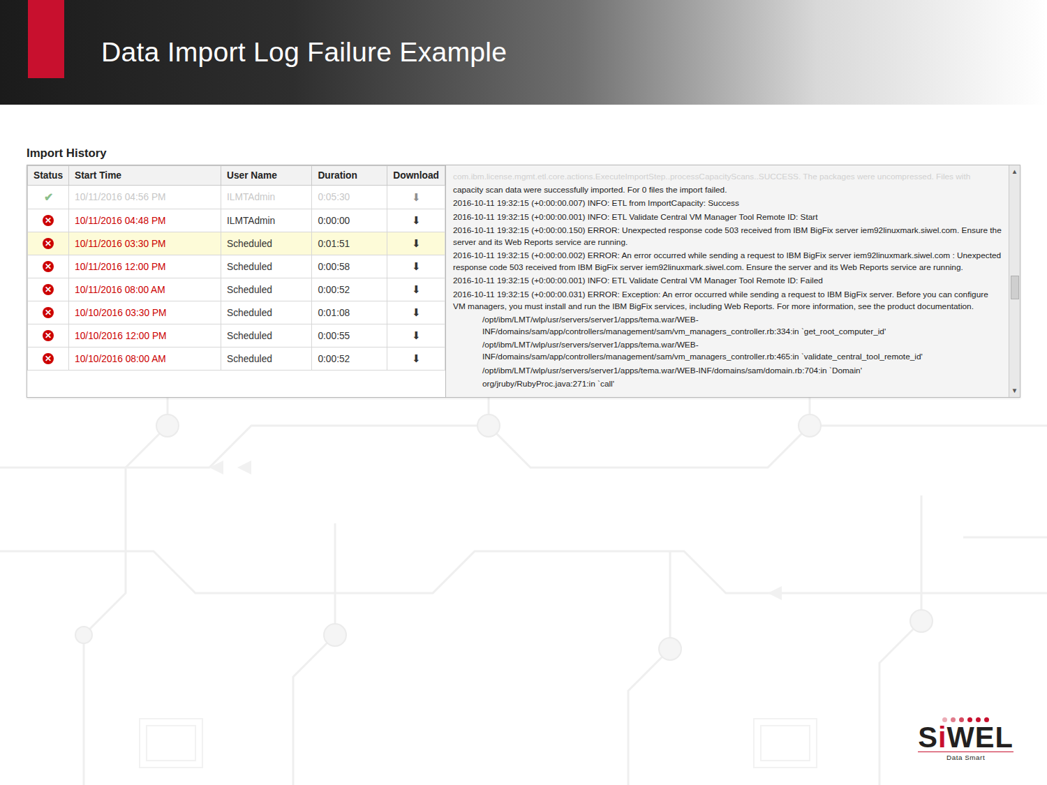Data Import Log Failure Example
Import History
| Status | Start Time | User Name | Duration | Download |
| --- | --- | --- | --- | --- |
| ✔ | 10/11/2016 04:56 PM | ILMTAdmin | 0:05:30 | ⬇ |
| ✕ | 10/11/2016 04:48 PM | ILMTAdmin | 0:00:00 | ⬇ |
| ✕ | 10/11/2016 03:30 PM | Scheduled | 0:01:51 | ⬇ |
| ✕ | 10/11/2016 12:00 PM | Scheduled | 0:00:58 | ⬇ |
| ✕ | 10/11/2016 08:00 AM | Scheduled | 0:00:52 | ⬇ |
| ✕ | 10/10/2016 03:30 PM | Scheduled | 0:01:08 | ⬇ |
| ✕ | 10/10/2016 12:00 PM | Scheduled | 0:00:55 | ⬇ |
| ✕ | 10/10/2016 08:00 AM | Scheduled | 0:00:52 | ⬇ |
com.ibm.license.mgmt.etl.core.actions.ExecuteImportStep..processCapacityScans..SUCCESS. The packages were uncompressed. Files with
capacity scan data were successfully imported. For 0 files the import failed.
2016-10-11 19:32:15 (+0:00:00.007) INFO: ETL from ImportCapacity: Success
2016-10-11 19:32:15 (+0:00:00.001) INFO: ETL Validate Central VM Manager Tool Remote ID: Start
2016-10-11 19:32:15 (+0:00:00.150) ERROR: Unexpected response code 503 received from IBM BigFix server iem92linuxmark.siwel.com. Ensure the server and its Web Reports service are running.
2016-10-11 19:32:15 (+0:00:00.002) ERROR: An error occurred while sending a request to IBM BigFix server iem92linuxmark.siwel.com : Unexpected response code 503 received from IBM BigFix server iem92linuxmark.siwel.com. Ensure the server and its Web Reports service are running.
2016-10-11 19:32:15 (+0:00:00.001) INFO: ETL Validate Central VM Manager Tool Remote ID: Failed
2016-10-11 19:32:15 (+0:00:00.031) ERROR: Exception: An error occurred while sending a request to IBM BigFix server. Before you can configure VM managers, you must install and run the IBM BigFix services, including Web Reports. For more information, see the product documentation.
/opt/ibm/LMT/wlp/usr/servers/server1/apps/tema.war/WEB-INF/domains/sam/app/controllers/management/sam/vm_managers_controller.rb:334:in `get_root_computer_id'
/opt/ibm/LMT/wlp/usr/servers/server1/apps/tema.war/WEB-INF/domains/sam/app/controllers/management/sam/vm_managers_controller.rb:465:in `validate_central_tool_remote_id'
/opt/ibm/LMT/wlp/usr/servers/server1/apps/tema.war/WEB-INF/domains/sam/domain.rb:704:in `Domain'
org/jruby/RubyProc.java:271:in `call'
▲
▼
Si WEL
Data Smart